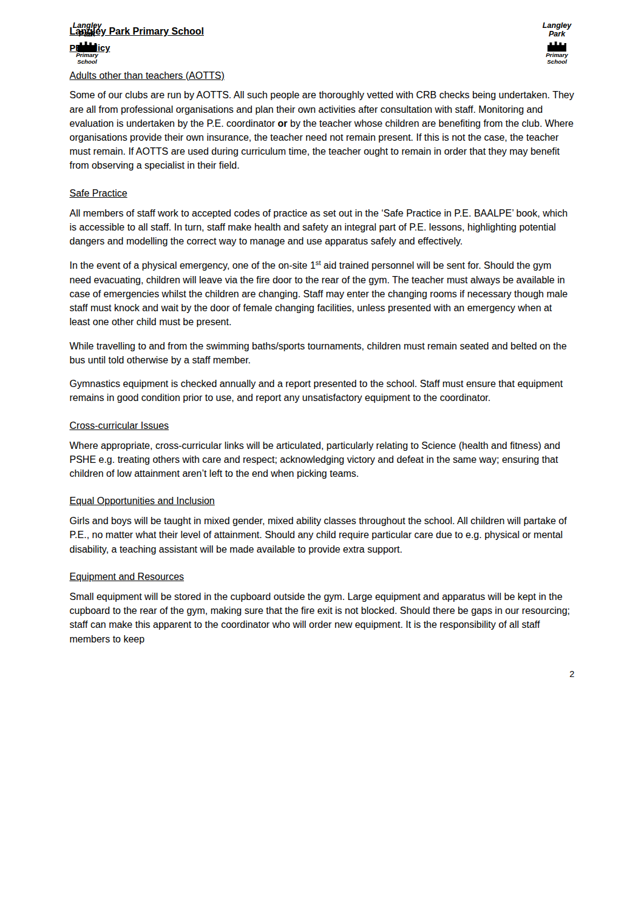Langley Park Primary School
Langley Park Primary School
Langley Park Primary School
PE Policy
Adults other than teachers (AOTTS)
Some of our clubs are run by AOTTS. All such people are thoroughly vetted with CRB checks being undertaken. They are all from professional organisations and plan their own activities after consultation with staff. Monitoring and evaluation is undertaken by the P.E. coordinator or by the teacher whose children are benefiting from the club. Where organisations provide their own insurance, the teacher need not remain present. If this is not the case, the teacher must remain. If AOTTS are used during curriculum time, the teacher ought to remain in order that they may benefit from observing a specialist in their field.
Safe Practice
All members of staff work to accepted codes of practice as set out in the ‘Safe Practice in P.E. BAALPE’ book, which is accessible to all staff. In turn, staff make health and safety an integral part of P.E. lessons, highlighting potential dangers and modelling the correct way to manage and use apparatus safely and effectively.
In the event of a physical emergency, one of the on-site 1st aid trained personnel will be sent for. Should the gym need evacuating, children will leave via the fire door to the rear of the gym. The teacher must always be available in case of emergencies whilst the children are changing. Staff may enter the changing rooms if necessary though male staff must knock and wait by the door of female changing facilities, unless presented with an emergency when at least one other child must be present.
While travelling to and from the swimming baths/sports tournaments, children must remain seated and belted on the bus until told otherwise by a staff member.
Gymnastics equipment is checked annually and a report presented to the school. Staff must ensure that equipment remains in good condition prior to use, and report any unsatisfactory equipment to the coordinator.
Cross-curricular Issues
Where appropriate, cross-curricular links will be articulated, particularly relating to Science (health and fitness) and PSHE e.g. treating others with care and respect; acknowledging victory and defeat in the same way; ensuring that children of low attainment aren’t left to the end when picking teams.
Equal Opportunities and Inclusion
Girls and boys will be taught in mixed gender, mixed ability classes throughout the school. All children will partake of P.E., no matter what their level of attainment. Should any child require particular care due to e.g. physical or mental disability, a teaching assistant will be made available to provide extra support.
Equipment and Resources
Small equipment will be stored in the cupboard outside the gym. Large equipment and apparatus will be kept in the cupboard to the rear of the gym, making sure that the fire exit is not blocked. Should there be gaps in our resourcing; staff can make this apparent to the coordinator who will order new equipment. It is the responsibility of all staff members to keep
2